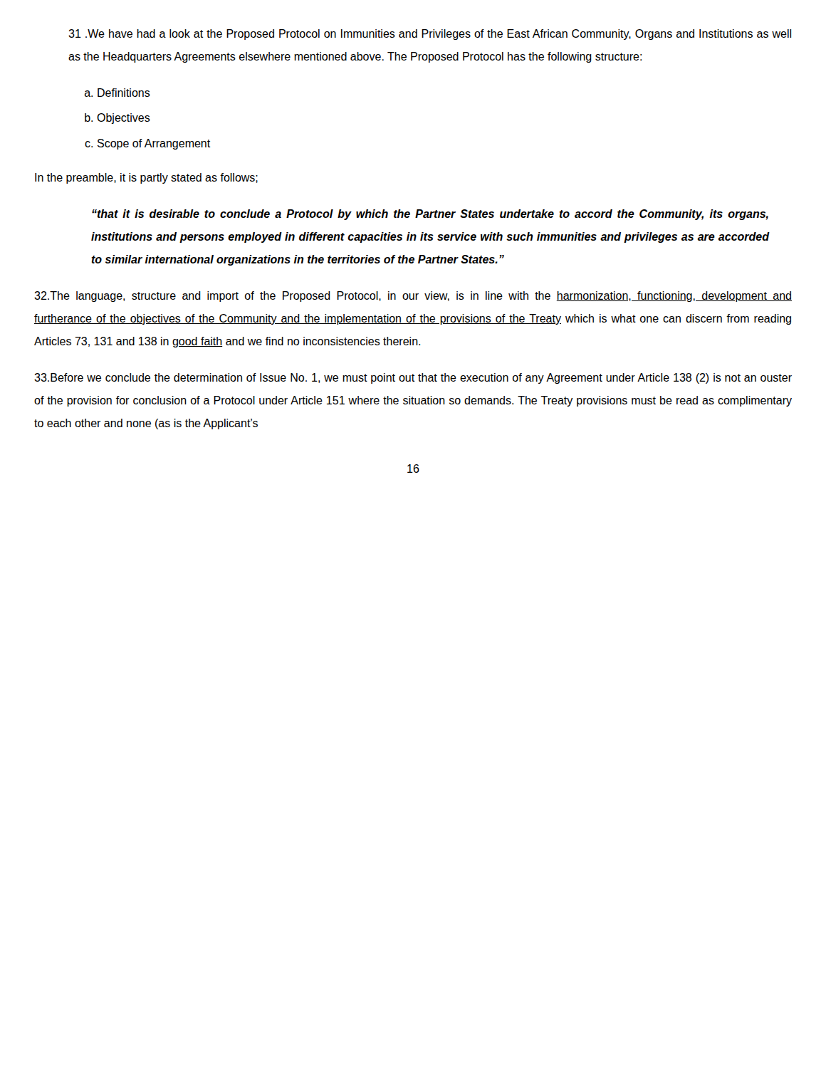31 .We have had a look at the Proposed Protocol on Immunities and Privileges of the East African Community, Organs and Institutions as well as the Headquarters Agreements elsewhere mentioned above. The Proposed Protocol has the following structure:
Definitions
Objectives
Scope of Arrangement
In the preamble, it is partly stated as follows;
“that it is desirable to conclude a Protocol by which the Partner States undertake to accord the Community, its organs, institutions and persons employed in different capacities in its service with such immunities and privileges as are accorded to similar international organizations in the territories of the Partner States.”
32.The language, structure and import of the Proposed Protocol, in our view, is in line with the harmonization, functioning, development and furtherance of the objectives of the Community and the implementation of the provisions of the Treaty which is what one can discern from reading Articles 73, 131 and 138 in good faith and we find no inconsistencies therein.
33.Before we conclude the determination of Issue No. 1, we must point out that the execution of any Agreement under Article 138 (2) is not an ouster of the provision for conclusion of a Protocol under Article 151 where the situation so demands. The Treaty provisions must be read as complimentary to each other and none (as is the Applicant’s
16